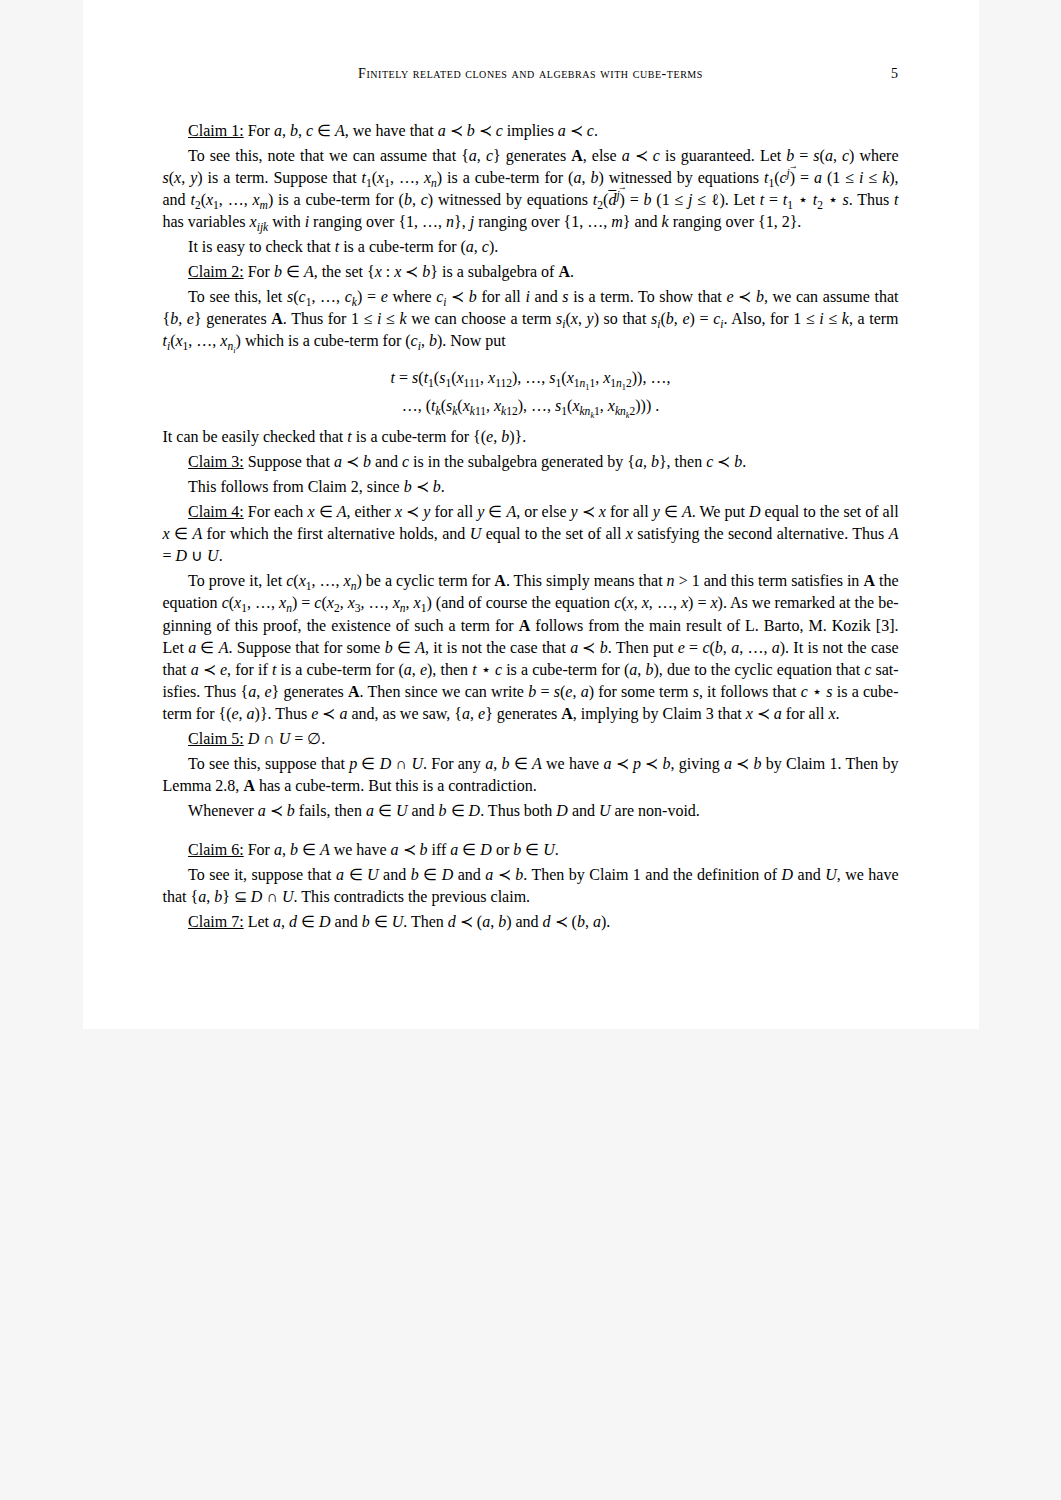Finitely related clones and algebras with cube-terms 5
Claim 1: For a, b, c ∈ A, we have that a ≺ b ≺ c implies a ≺ c.
To see this, note that we can assume that {a, c} generates A, else a ≺ c is guaranteed. Let b = s(a, c) where s(x, y) is a term. Suppose that t1(x1, …, xn) is a cube-term for (a, b) witnessed by equations t1(cj) = a (1 ≤ i ≤ k), and t2(x1, …, xm) is a cube-term for (b, c) witnessed by equations t2(dj) = b (1 ≤ j ≤ ℓ). Let t = t1 ⋆ t2 ⋆ s. Thus t has variables xijk with i ranging over {1, …, n}, j ranging over {1, …, m} and k ranging over {1, 2}.
It is easy to check that t is a cube-term for (a, c).
Claim 2: For b ∈ A, the set {x : x ≺ b} is a subalgebra of A.
To see this, let s(c1, …, ck) = e where ci ≺ b for all i and s is a term. To show that e ≺ b, we can assume that {b, e} generates A. Thus for 1 ≤ i ≤ k we can choose a term si(x, y) so that si(b, e) = ci. Also, for 1 ≤ i ≤ k, a term ti(x1, …, xni) which is a cube-term for (ci, b). Now put
t = s(t1(s1(x111, x112), …, s1(x1n11, x1n12)), …, …, (tk(sk(xk11, xk12), …, s1(xknk1, xknk2))) .
It can be easily checked that t is a cube-term for {(e, b)}.
Claim 3: Suppose that a ≺ b and c is in the subalgebra generated by {a, b}, then c ≺ b.
This follows from Claim 2, since b ≺ b.
Claim 4: For each x ∈ A, either x ≺ y for all y ∈ A, or else y ≺ x for all y ∈ A. We put D equal to the set of all x ∈ A for which the first alternative holds, and U equal to the set of all x satisfying the second alternative. Thus A = D ∪ U.
To prove it, let c(x1, …, xn) be a cyclic term for A. This simply means that n > 1 and this term satisfies in A the equation c(x1, …, xn) = c(x2, x3, …, xn, x1) (and of course the equation c(x, x, …, x) = x). As we remarked at the beginning of this proof, the existence of such a term for A follows from the main result of L. Barto, M. Kozik [3]. Let a ∈ A. Suppose that for some b ∈ A, it is not the case that a ≺ b. Then put e = c(b, a, …, a). It is not the case that a ≺ e, for if t is a cube-term for (a, e), then t ⋆ c is a cube-term for (a, b), due to the cyclic equation that c satisfies. Thus {a, e} generates A. Then since we can write b = s(e, a) for some term s, it follows that c ⋆ s is a cube-term for {(e, a)}. Thus e ≺ a and, as we saw, {a, e} generates A, implying by Claim 3 that x ≺ a for all x.
Claim 5: D ∩ U = ∅.
To see this, suppose that p ∈ D ∩ U. For any a, b ∈ A we have a ≺ p ≺ b, giving a ≺ b by Claim 1. Then by Lemma 2.8, A has a cube-term. But this is a contradiction.
Whenever a ≺ b fails, then a ∈ U and b ∈ D. Thus both D and U are non-void.
Claim 6: For a, b ∈ A we have a ≺ b iff a ∈ D or b ∈ U.
To see it, suppose that a ∈ U and b ∈ D and a ≺ b. Then by Claim 1 and the definition of D and U, we have that {a, b} ⊆ D ∩ U. This contradicts the previous claim.
Claim 7: Let a, d ∈ D and b ∈ U. Then d ≺ (a, b) and d ≺ (b, a).